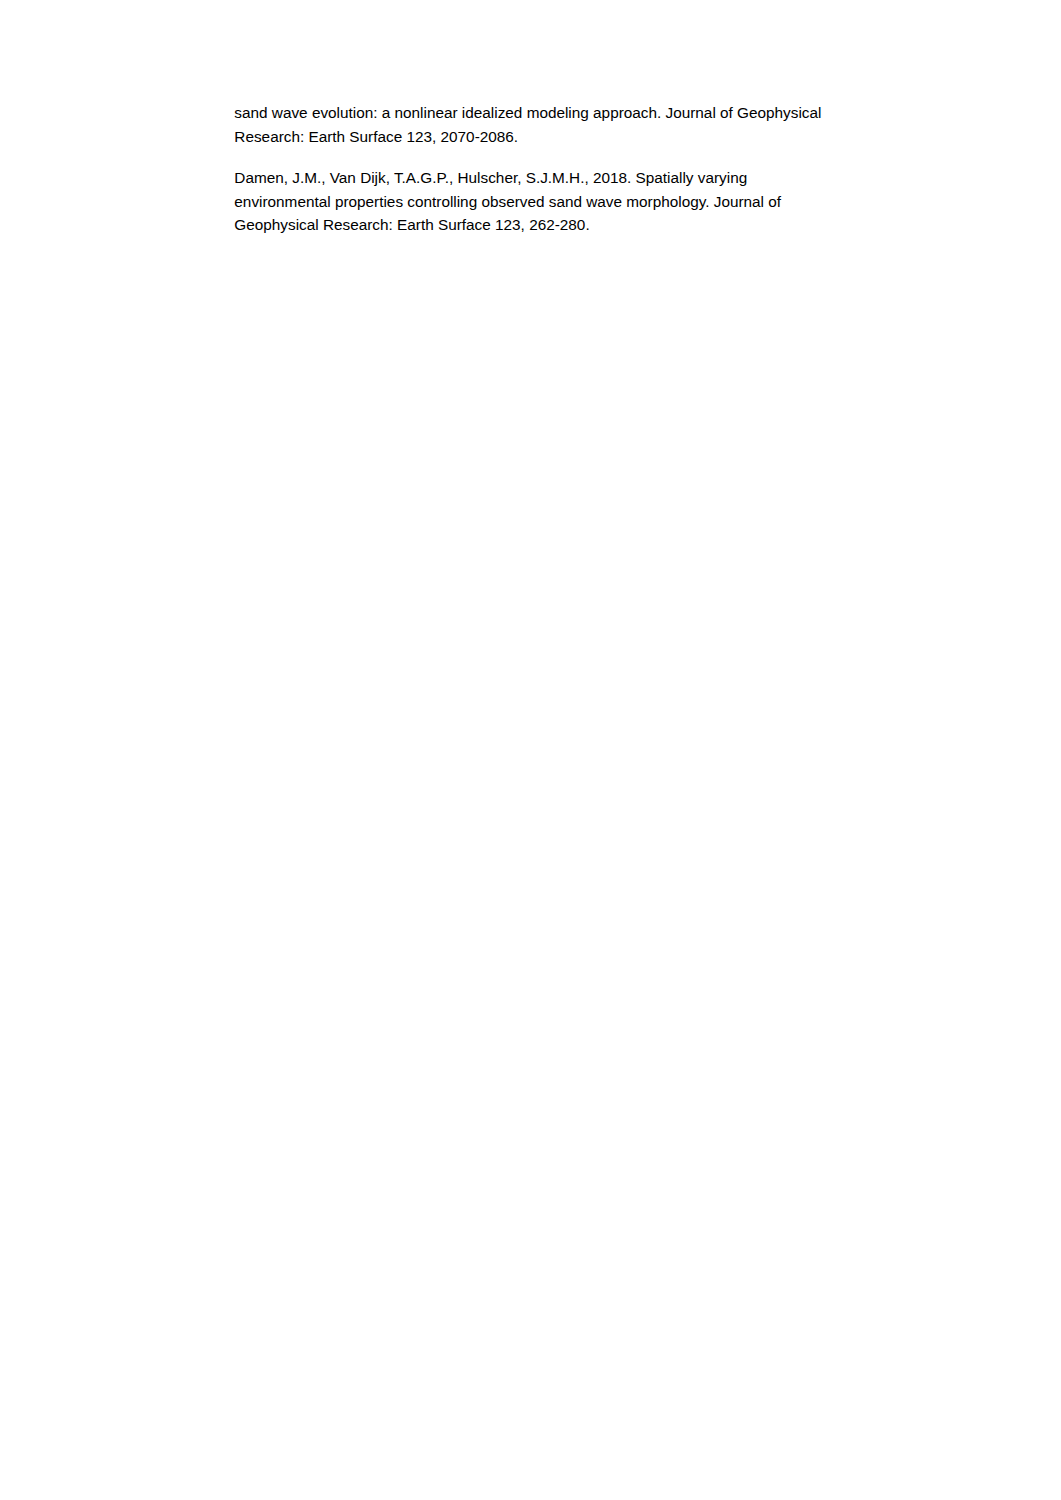sand wave evolution: a nonlinear idealized modeling approach. Journal of Geophysical Research: Earth Surface 123, 2070-2086.
Damen, J.M., Van Dijk, T.A.G.P., Hulscher, S.J.M.H., 2018. Spatially varying environmental properties controlling observed sand wave morphology. Journal of Geophysical Research: Earth Surface 123, 262-280.